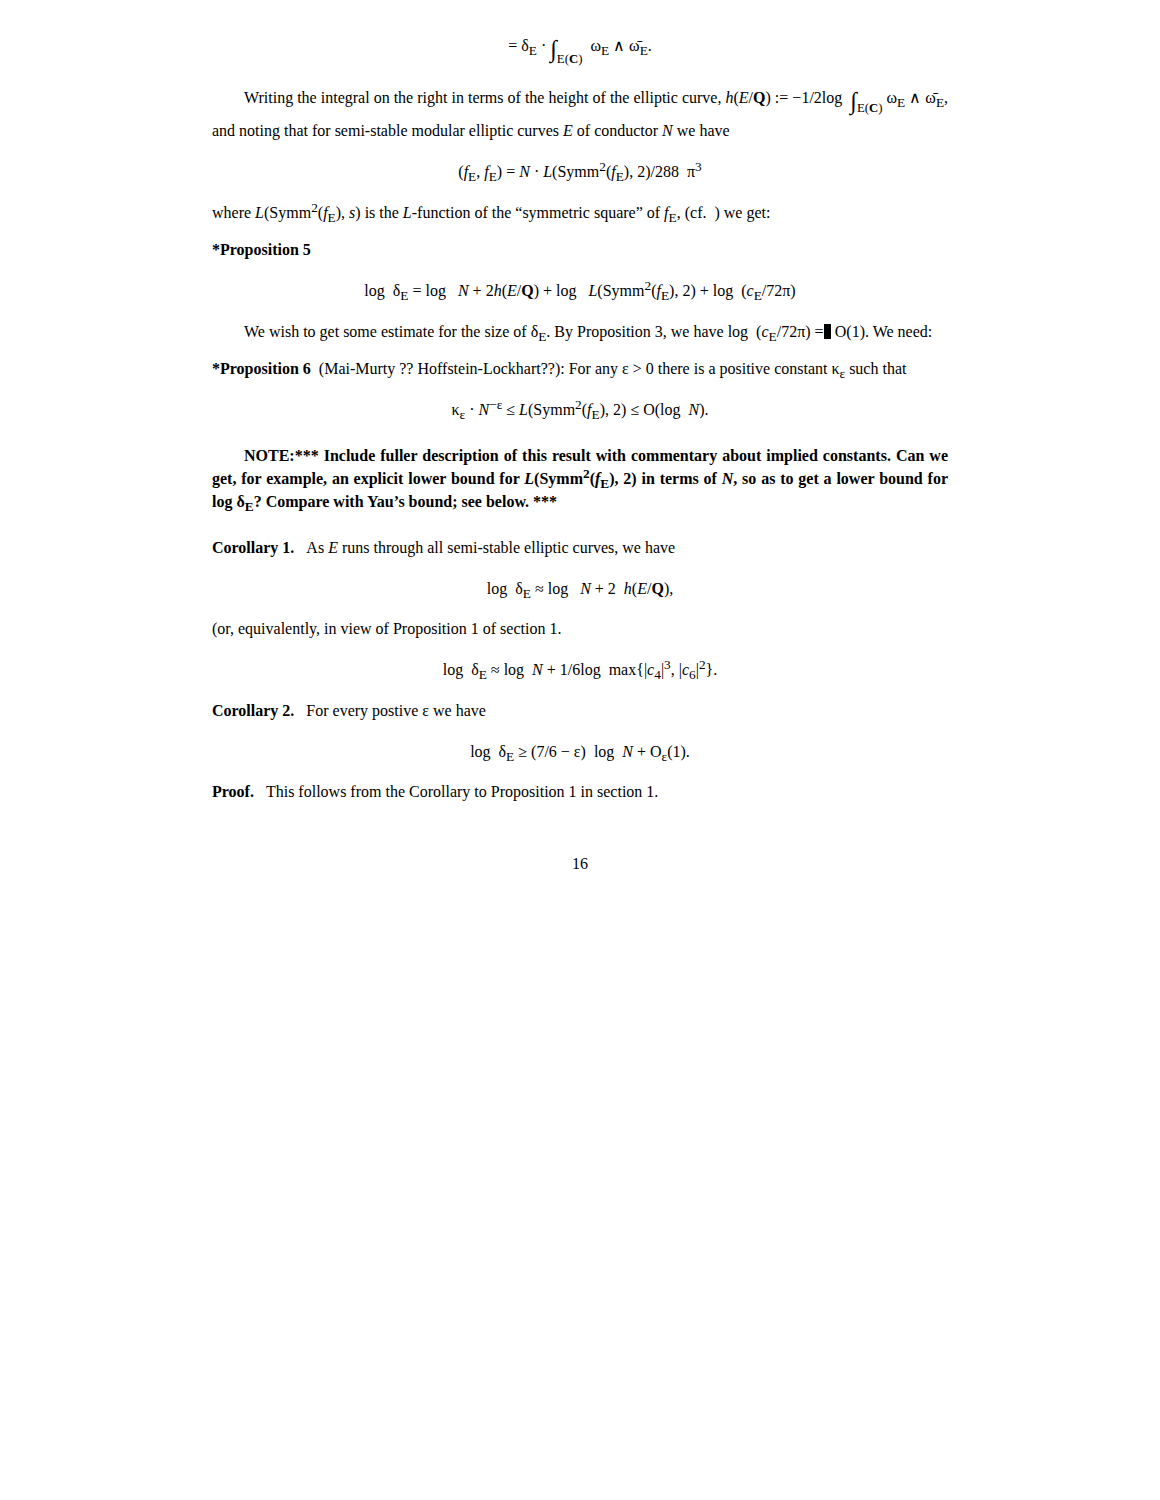= δE · ∫E(C) ωE ∧ ω̄E.
Writing the integral on the right in terms of the height of the elliptic curve, h(E/Q) := −1/2log ∫E(C) ωE ∧ ω̄E, and noting that for semi-stable modular elliptic curves E of conductor N we have
(fE, fE) = N · L(Symm2(fE), 2)/288 π3
where L(Symm2(fE), s) is the L-function of the “symmetric square” of fE, (cf. ) we get:
*Proposition 5
log δE = log N + 2h(E/Q) + log L(Symm2(fE), 2) + log (cE/72π)
We wish to get some estimate for the size of δE. By Proposition 3, we have log (cE/72π) = O(1). We need:
*Proposition 6 (Mai-Murty ?? Hoffstein-Lockhart??): For any ε > 0 there is a positive constant κε such that
κε · N−ε ≤ L(Symm2(fE), 2) ≤ O(log N).
NOTE:*** Include fuller description of this result with commentary about implied constants. Can we get, for example, an explicit lower bound for L(Symm2(fE), 2) in terms of N, so as to get a lower bound for log δE? Compare with Yau’s bound; see below. ***
Corollary 1. As E runs through all semi-stable elliptic curves, we have
log δE ≈ log N + 2 h(E/Q),
(or, equivalently, in view of Proposition 1 of section 1.
log δE ≈ log N + 1/6log max{|c4|3, |c6|2}.
Corollary 2. For every postive ε we have
log δE ≥ (7/6 − ε) log N + Oε(1).
Proof. This follows from the Corollary to Proposition 1 in section 1.
16